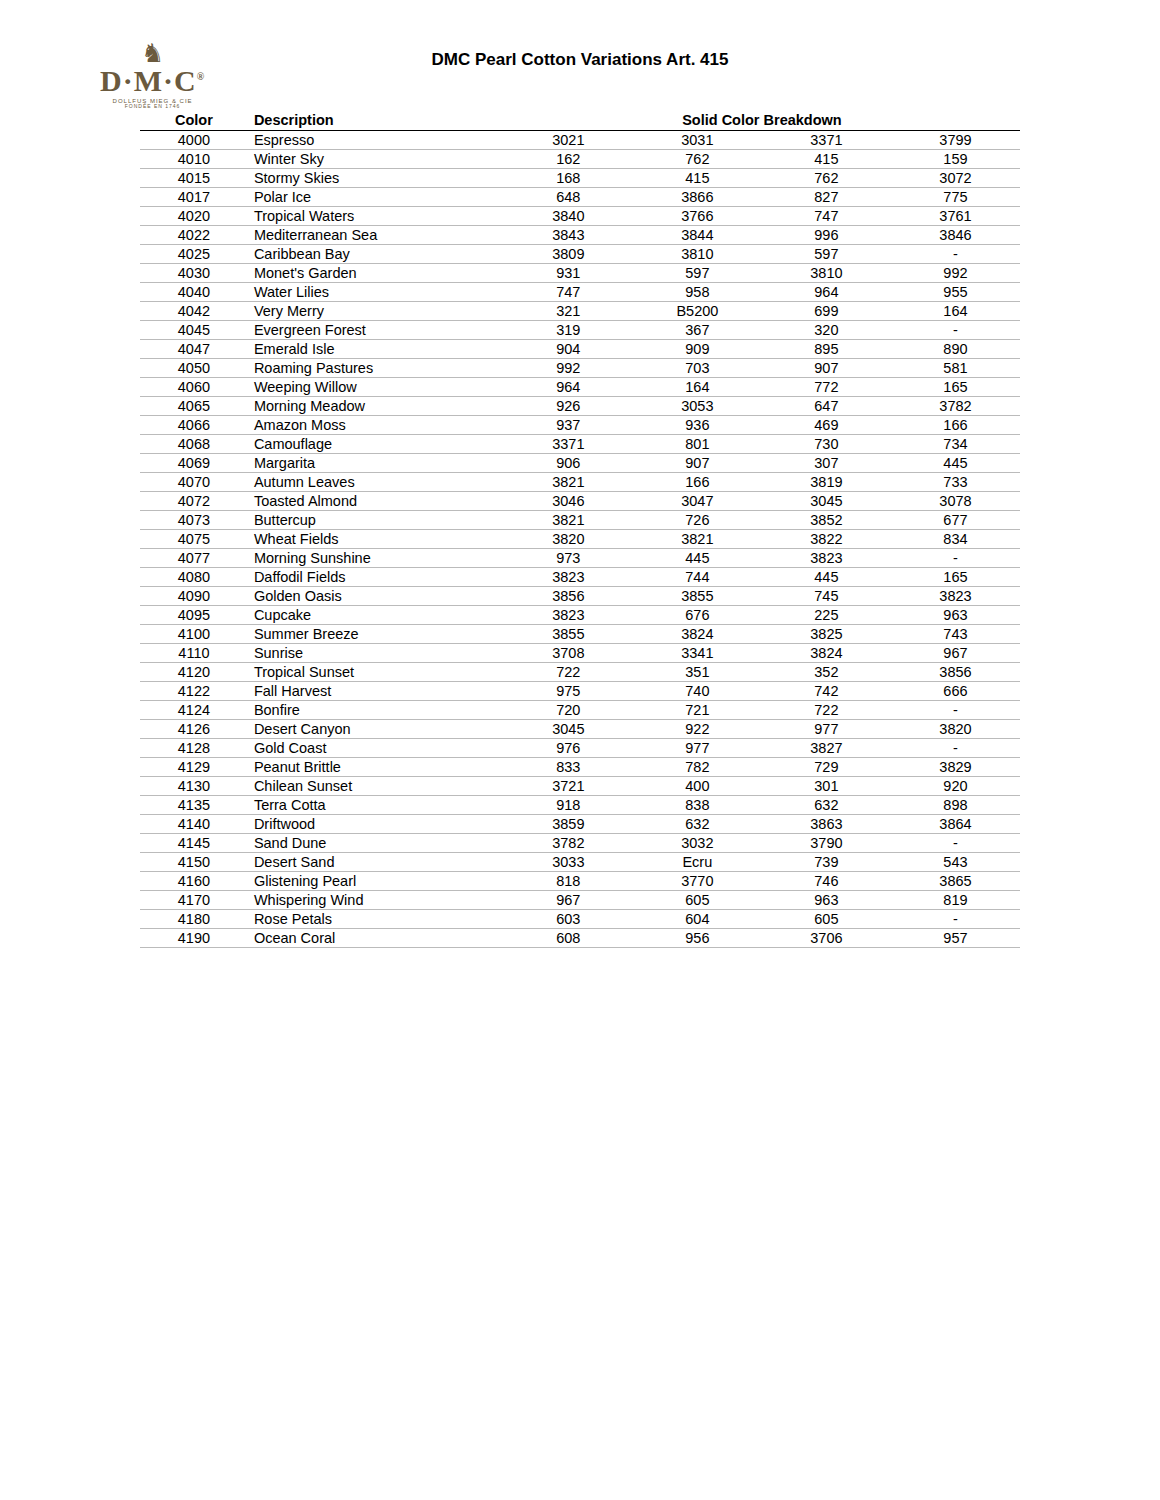♞
D·M·C®
DOLLFUS MIEG & CIE
FONDÉE EN 1746
DMC Pearl Cotton Variations Art. 415
| Color | Description | Solid Color Breakdown |
| --- | --- | --- |
| 4000 | Espresso | 3021 | 3031 | 3371 | 3799 |
| 4010 | Winter Sky | 162 | 762 | 415 | 159 |
| 4015 | Stormy Skies | 168 | 415 | 762 | 3072 |
| 4017 | Polar Ice | 648 | 3866 | 827 | 775 |
| 4020 | Tropical Waters | 3840 | 3766 | 747 | 3761 |
| 4022 | Mediterranean Sea | 3843 | 3844 | 996 | 3846 |
| 4025 | Caribbean Bay | 3809 | 3810 | 597 | - |
| 4030 | Monet's Garden | 931 | 597 | 3810 | 992 |
| 4040 | Water Lilies | 747 | 958 | 964 | 955 |
| 4042 | Very Merry | 321 | B5200 | 699 | 164 |
| 4045 | Evergreen Forest | 319 | 367 | 320 | - |
| 4047 | Emerald Isle | 904 | 909 | 895 | 890 |
| 4050 | Roaming Pastures | 992 | 703 | 907 | 581 |
| 4060 | Weeping Willow | 964 | 164 | 772 | 165 |
| 4065 | Morning Meadow | 926 | 3053 | 647 | 3782 |
| 4066 | Amazon Moss | 937 | 936 | 469 | 166 |
| 4068 | Camouflage | 3371 | 801 | 730 | 734 |
| 4069 | Margarita | 906 | 907 | 307 | 445 |
| 4070 | Autumn Leaves | 3821 | 166 | 3819 | 733 |
| 4072 | Toasted Almond | 3046 | 3047 | 3045 | 3078 |
| 4073 | Buttercup | 3821 | 726 | 3852 | 677 |
| 4075 | Wheat Fields | 3820 | 3821 | 3822 | 834 |
| 4077 | Morning Sunshine | 973 | 445 | 3823 | - |
| 4080 | Daffodil Fields | 3823 | 744 | 445 | 165 |
| 4090 | Golden Oasis | 3856 | 3855 | 745 | 3823 |
| 4095 | Cupcake | 3823 | 676 | 225 | 963 |
| 4100 | Summer Breeze | 3855 | 3824 | 3825 | 743 |
| 4110 | Sunrise | 3708 | 3341 | 3824 | 967 |
| 4120 | Tropical Sunset | 722 | 351 | 352 | 3856 |
| 4122 | Fall Harvest | 975 | 740 | 742 | 666 |
| 4124 | Bonfire | 720 | 721 | 722 | - |
| 4126 | Desert Canyon | 3045 | 922 | 977 | 3820 |
| 4128 | Gold Coast | 976 | 977 | 3827 | - |
| 4129 | Peanut Brittle | 833 | 782 | 729 | 3829 |
| 4130 | Chilean Sunset | 3721 | 400 | 301 | 920 |
| 4135 | Terra Cotta | 918 | 838 | 632 | 898 |
| 4140 | Driftwood | 3859 | 632 | 3863 | 3864 |
| 4145 | Sand Dune | 3782 | 3032 | 3790 | - |
| 4150 | Desert Sand | 3033 | Ecru | 739 | 543 |
| 4160 | Glistening Pearl | 818 | 3770 | 746 | 3865 |
| 4170 | Whispering Wind | 967 | 605 | 963 | 819 |
| 4180 | Rose Petals | 603 | 604 | 605 | - |
| 4190 | Ocean Coral | 608 | 956 | 3706 | 957 |